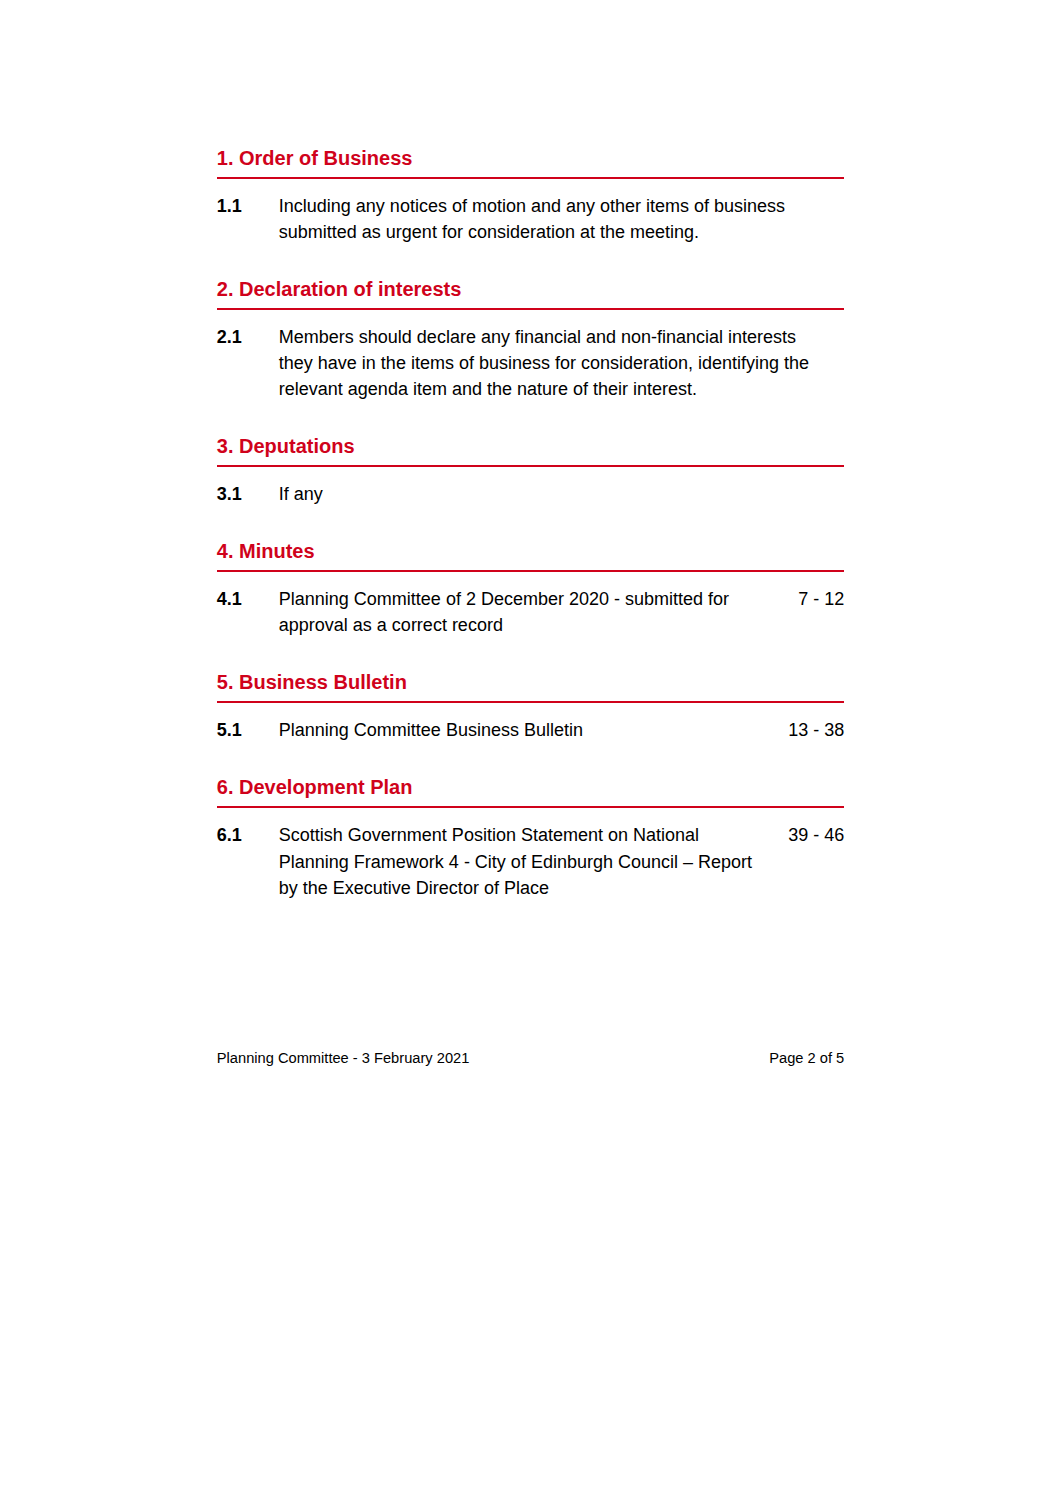1. Order of Business
1.1
Including any notices of motion and any other items of business submitted as urgent for consideration at the meeting.
2. Declaration of interests
2.1
Members should declare any financial and non-financial interests they have in the items of business for consideration, identifying the relevant agenda item and the nature of their interest.
3. Deputations
3.1
If any
4. Minutes
4.1
Planning Committee of 2 December 2020 - submitted for approval as a correct record
7 - 12
5. Business Bulletin
5.1
Planning Committee Business Bulletin
13 - 38
6. Development Plan
6.1
Scottish Government Position Statement on National Planning Framework 4 - City of Edinburgh Council – Report by the Executive Director of Place
39 - 46
Planning Committee - 3 February 2021
Page 2 of 5